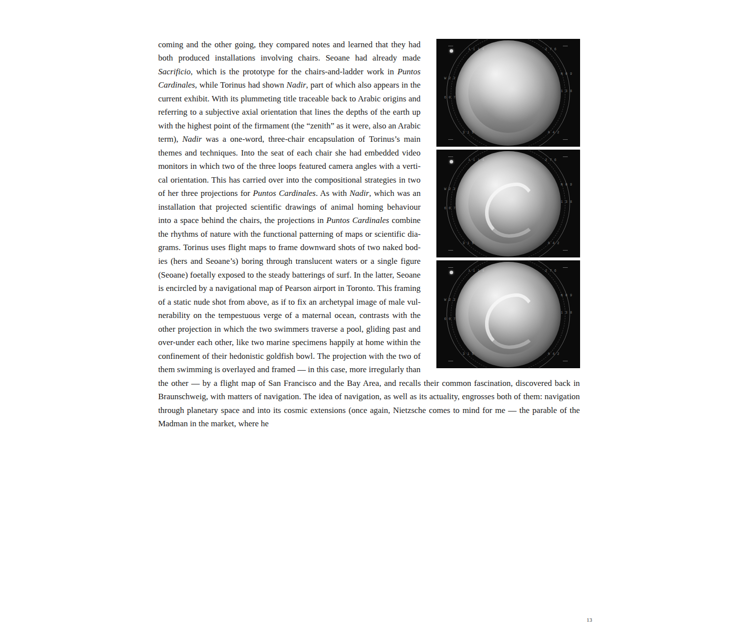λ 1 1 4 2 7 6 N 0 9 1 3 8 0 4 2 3 1 5 W 2 2 6 0 7
λ 1 1 4 2 7 6 N 0 9 1 3 8 0 4 2 3 1 5 W 2 2 6 0 7
λ 1 1 4 2 7 6 N 0 9 1 3 8 0 4 2 3 1 5 W 2 2 6 0 7
coming and the other going, they compared notes and learned that they had both produced installations involving chairs. Seoane had already made Sacrificio, which is the prototype for the chairs-and-ladder work in Puntos Cardinales, while Torinus had shown Nadir, part of which also appears in the current exhibit. With its plummeting title traceable back to Arabic origins and referring to a subjective axial orientation that lines the depths of the earth up with the highest point of the firmament (the “zenith” as it were, also an Arabic term), Nadir was a one-word, three-chair encapsulation of Torinus’s main themes and techniques. Into the seat of each chair she had embedded video monitors in which two of the three loops featured camera angles with a vertical orientation. This has carried over into the compositional strategies in two of her three projections for Puntos Cardinales. As with Nadir, which was an installation that projected scientific drawings of animal homing behaviour into a space behind the chairs, the projections in Puntos Cardinales combine the rhythms of nature with the functional patterning of maps or scientific diagrams. Torinus uses flight maps to frame downward shots of two naked bodies (hers and Seoane’s) boring through translucent waters or a single figure (Seoane) foetally exposed to the steady batterings of surf. In the latter, Seoane is encircled by a navigational map of Pearson airport in Toronto. This framing of a static nude shot from above, as if to fix an archetypal image of male vulnerability on the tempestuous verge of a maternal ocean, contrasts with the other projection in which the two swimmers traverse a pool, gliding past and over-under each other, like two marine specimens happily at home within the confinement of their hedonistic goldfish bowl. The projection with the two of them swimming is overlayed and framed — in this case, more irregularly than the other — by a flight map of San Francisco and the Bay Area, and recalls their common fascination, discovered back in Braunschweig, with matters of navigation. The idea of navigation, as well as its actuality, engrosses both of them: navigation through planetary space and into its cosmic extensions (once again, Nietzsche comes to mind for me — the parable of the Madman in the market, where he
13